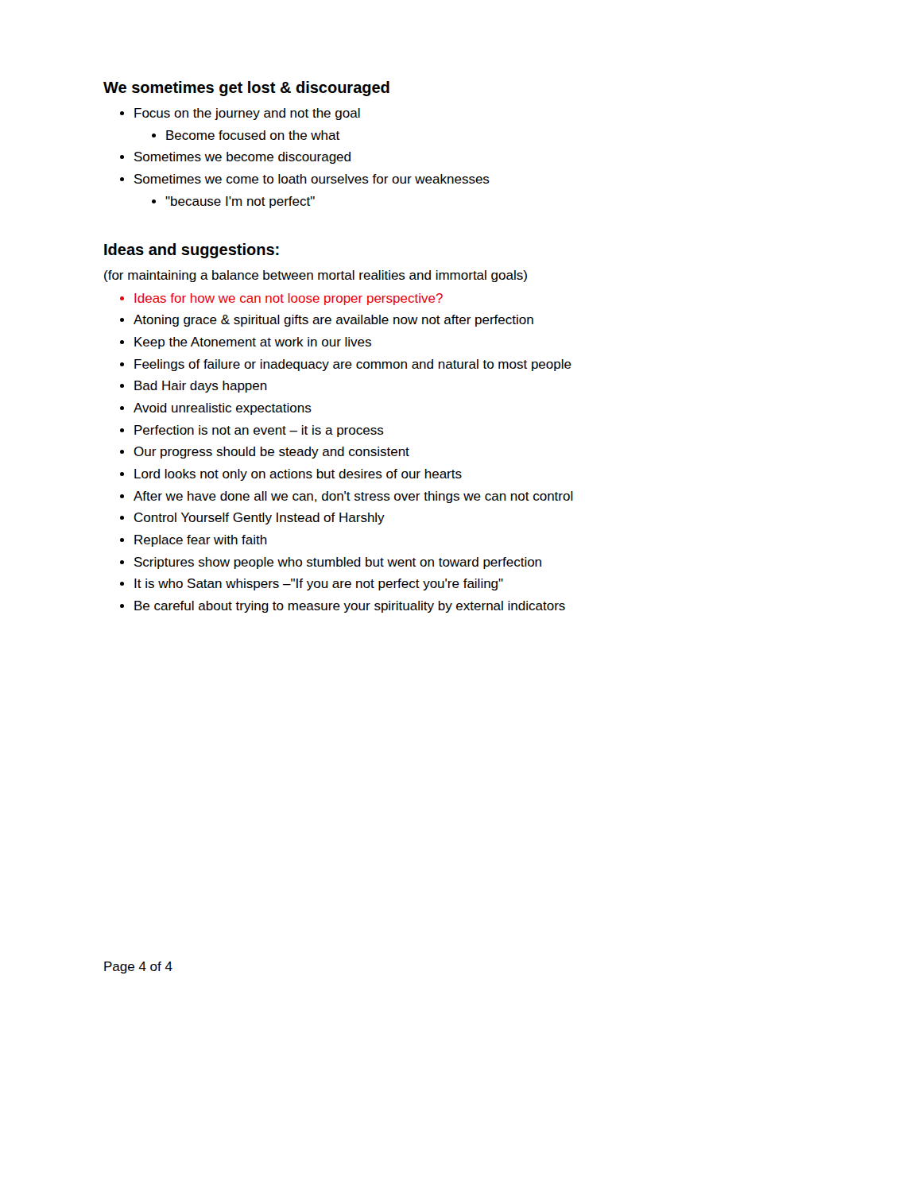We sometimes get lost & discouraged
Focus on the journey and not the goal
Become focused on the what
Sometimes we become discouraged
Sometimes we come to loath ourselves for our weaknesses
"because I'm not perfect"
Ideas and suggestions:
(for maintaining a balance between mortal realities and immortal goals)
Ideas for how we can not loose proper perspective?
Atoning grace & spiritual gifts are available now not after perfection
Keep the Atonement at work in our lives
Feelings of failure or inadequacy are common and natural to most people
Bad Hair days happen
Avoid unrealistic expectations
Perfection is not an event – it is a process
Our progress should be steady and consistent
Lord looks not only on actions but desires of our hearts
After we have done all we can, don't stress over things we can not control
Control Yourself Gently Instead of Harshly
Replace fear with faith
Scriptures show people who stumbled but went on toward perfection
It is who Satan whispers –"If you are not perfect you're failing"
Be careful about trying to measure your spirituality by external indicators
Page 4 of 4